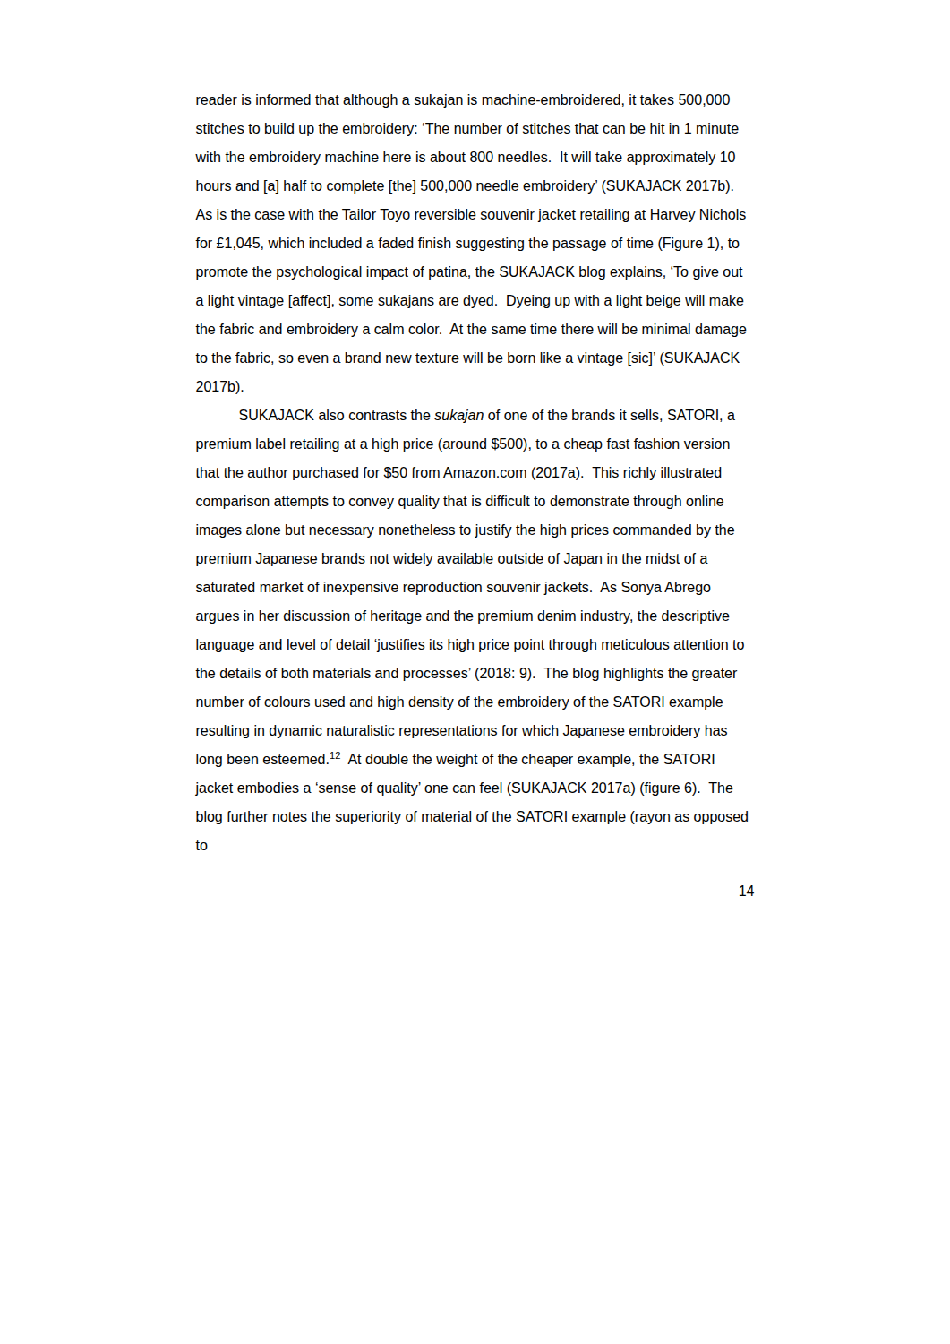reader is informed that although a sukajan is machine-embroidered, it takes 500,000 stitches to build up the embroidery: ‘The number of stitches that can be hit in 1 minute with the embroidery machine here is about 800 needles. It will take approximately 10 hours and [a] half to complete [the] 500,000 needle embroidery’ (SUKAJACK 2017b). As is the case with the Tailor Toyo reversible souvenir jacket retailing at Harvey Nichols for £1,045, which included a faded finish suggesting the passage of time (Figure 1), to promote the psychological impact of patina, the SUKAJACK blog explains, ‘To give out a light vintage [affect], some sukajans are dyed. Dyeing up with a light beige will make the fabric and embroidery a calm color. At the same time there will be minimal damage to the fabric, so even a brand new texture will be born like a vintage [sic]’ (SUKAJACK 2017b).
SUKAJACK also contrasts the sukajan of one of the brands it sells, SATORI, a premium label retailing at a high price (around $500), to a cheap fast fashion version that the author purchased for $50 from Amazon.com (2017a). This richly illustrated comparison attempts to convey quality that is difficult to demonstrate through online images alone but necessary nonetheless to justify the high prices commanded by the premium Japanese brands not widely available outside of Japan in the midst of a saturated market of inexpensive reproduction souvenir jackets. As Sonya Abrego argues in her discussion of heritage and the premium denim industry, the descriptive language and level of detail ‘justifies its high price point through meticulous attention to the details of both materials and processes’ (2018: 9). The blog highlights the greater number of colours used and high density of the embroidery of the SATORI example resulting in dynamic naturalistic representations for which Japanese embroidery has long been esteemed.12 At double the weight of the cheaper example, the SATORI jacket embodies a ‘sense of quality’ one can feel (SUKAJACK 2017a) (figure 6). The blog further notes the superiority of material of the SATORI example (rayon as opposed to
14